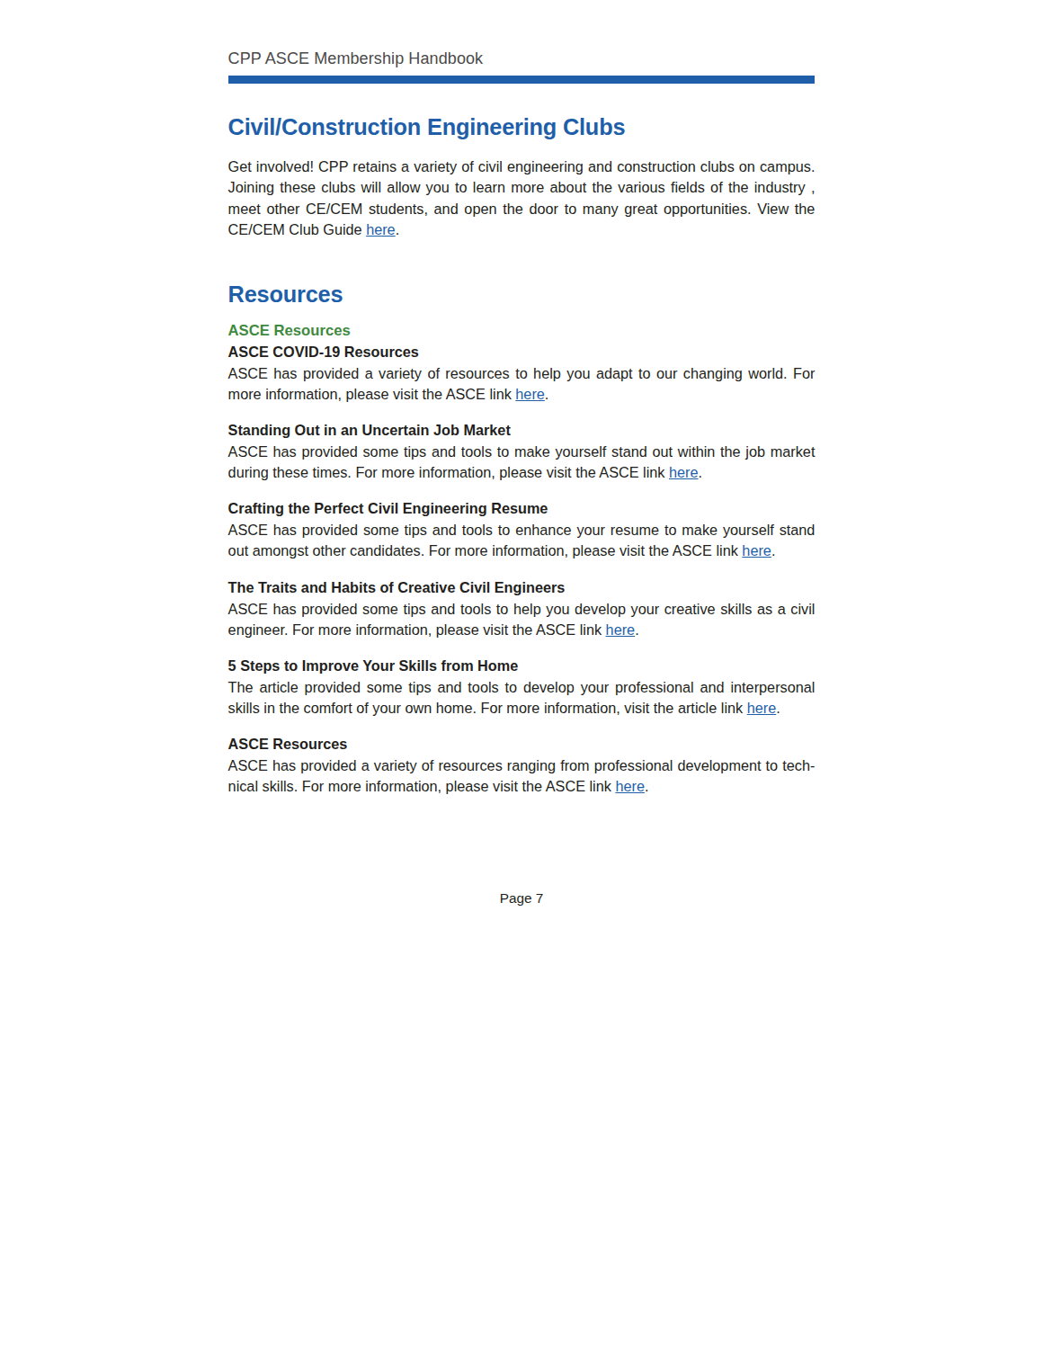CPP ASCE Membership Handbook
Civil/Construction Engineering Clubs
Get involved! CPP retains a variety of civil engineering and construction clubs on campus. Joining these clubs will allow you to learn more about the various fields of the industry , meet other CE/CEM students, and open the door to many great opportunities. View the CE/CEM Club Guide here.
Resources
ASCE Resources
ASCE COVID-19 Resources
ASCE has provided a variety of resources to help you adapt to our changing world. For more information, please visit the ASCE link here.
Standing Out in an Uncertain Job Market
ASCE has provided some tips and tools to make yourself stand out within the job market during these times. For more information, please visit the ASCE link here.
Crafting the Perfect Civil Engineering Resume
ASCE has provided some tips and tools to enhance your resume to make yourself stand out amongst other candidates. For more information, please visit the ASCE link here.
The Traits and Habits of Creative Civil Engineers
ASCE has provided some tips and tools to help you develop your creative skills as a civil engineer. For more information, please visit the ASCE link here.
5 Steps to Improve Your Skills from Home
The article provided some tips and tools to develop your professional and interpersonal skills in the comfort of your own home. For more information, visit the article link here.
ASCE Resources
ASCE has provided a variety of resources ranging from professional development to technical skills. For more information, please visit the ASCE link here.
Page 7